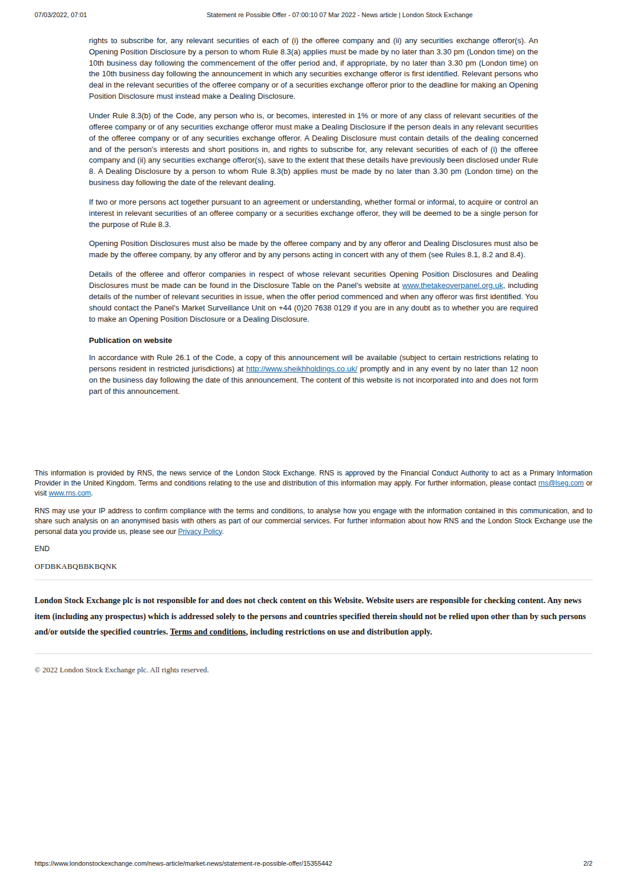07/03/2022, 07:01 Statement re Possible Offer - 07:00:10 07 Mar 2022 - News article | London Stock Exchange
rights to subscribe for, any relevant securities of each of (i) the offeree company and (ii) any securities exchange offeror(s). An Opening Position Disclosure by a person to whom Rule 8.3(a) applies must be made by no later than 3.30 pm (London time) on the 10th business day following the commencement of the offer period and, if appropriate, by no later than 3.30 pm (London time) on the 10th business day following the announcement in which any securities exchange offeror is first identified. Relevant persons who deal in the relevant securities of the offeree company or of a securities exchange offeror prior to the deadline for making an Opening Position Disclosure must instead make a Dealing Disclosure.
Under Rule 8.3(b) of the Code, any person who is, or becomes, interested in 1% or more of any class of relevant securities of the offeree company or of any securities exchange offeror must make a Dealing Disclosure if the person deals in any relevant securities of the offeree company or of any securities exchange offeror. A Dealing Disclosure must contain details of the dealing concerned and of the person's interests and short positions in, and rights to subscribe for, any relevant securities of each of (i) the offeree company and (ii) any securities exchange offeror(s), save to the extent that these details have previously been disclosed under Rule 8. A Dealing Disclosure by a person to whom Rule 8.3(b) applies must be made by no later than 3.30 pm (London time) on the business day following the date of the relevant dealing.
If two or more persons act together pursuant to an agreement or understanding, whether formal or informal, to acquire or control an interest in relevant securities of an offeree company or a securities exchange offeror, they will be deemed to be a single person for the purpose of Rule 8.3.
Opening Position Disclosures must also be made by the offeree company and by any offeror and Dealing Disclosures must also be made by the offeree company, by any offeror and by any persons acting in concert with any of them (see Rules 8.1, 8.2 and 8.4).
Details of the offeree and offeror companies in respect of whose relevant securities Opening Position Disclosures and Dealing Disclosures must be made can be found in the Disclosure Table on the Panel's website at www.thetakeoverpanel.org.uk, including details of the number of relevant securities in issue, when the offer period commenced and when any offeror was first identified. You should contact the Panel's Market Surveillance Unit on +44 (0)20 7638 0129 if you are in any doubt as to whether you are required to make an Opening Position Disclosure or a Dealing Disclosure.
Publication on website
In accordance with Rule 26.1 of the Code, a copy of this announcement will be available (subject to certain restrictions relating to persons resident in restricted jurisdictions) at http://www.sheikhholdings.co.uk/ promptly and in any event by no later than 12 noon on the business day following the date of this announcement. The content of this website is not incorporated into and does not form part of this announcement.
This information is provided by RNS, the news service of the London Stock Exchange. RNS is approved by the Financial Conduct Authority to act as a Primary Information Provider in the United Kingdom. Terms and conditions relating to the use and distribution of this information may apply. For further information, please contact rns@lseg.com or visit www.rns.com.
RNS may use your IP address to confirm compliance with the terms and conditions, to analyse how you engage with the information contained in this communication, and to share such analysis on an anonymised basis with others as part of our commercial services. For further information about how RNS and the London Stock Exchange use the personal data you provide us, please see our Privacy Policy.
END
OFDBKABQBBKBQNK
London Stock Exchange plc is not responsible for and does not check content on this Website. Website users are responsible for checking content. Any news item (including any prospectus) which is addressed solely to the persons and countries specified therein should not be relied upon other than by such persons and/or outside the specified countries. Terms and conditions, including restrictions on use and distribution apply.
© 2022 London Stock Exchange plc. All rights reserved.
https://www.londonstockexchange.com/news-article/market-news/statement-re-possible-offer/15355442 2/2